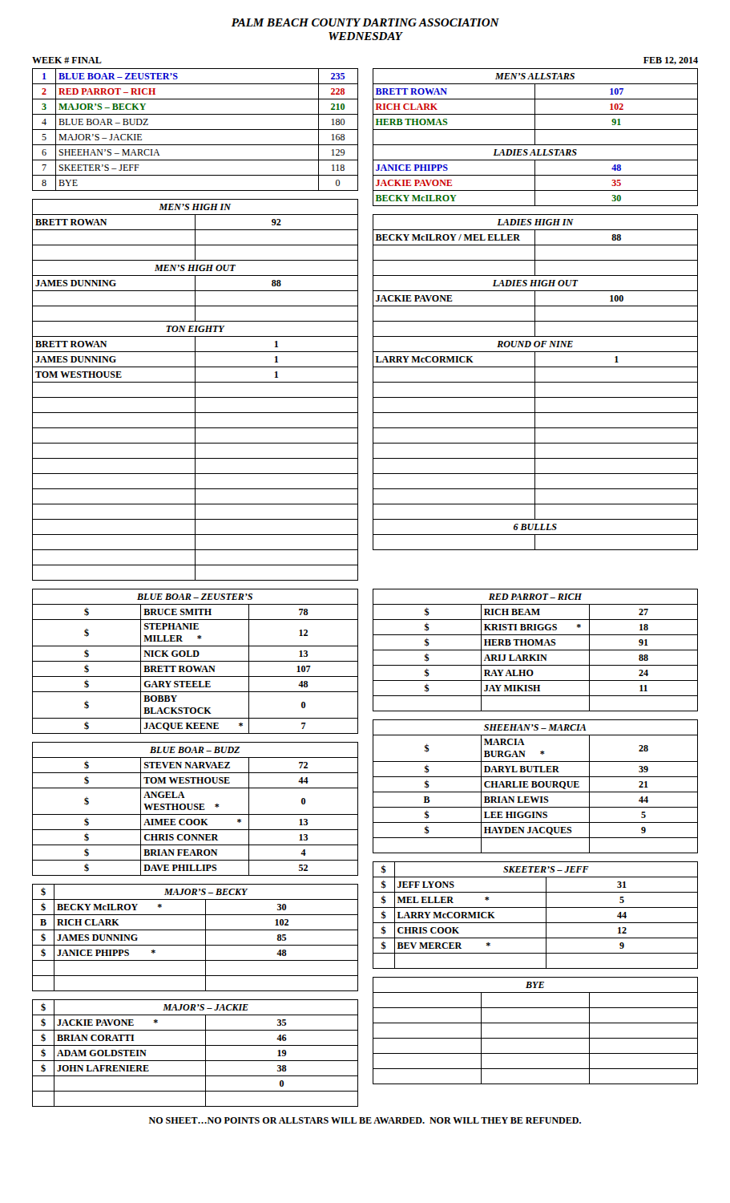PALM BEACH COUNTY DARTING ASSOCIATION
WEDNESDAY
WEEK # FINAL FEB 12, 2014
| 1 | BLUE BOAR – ZEUSTER’S | 235 |
| 2 | RED PARROT – RICH | 228 |
| 3 | MAJOR’S – BECKY | 210 |
| 4 | BLUE BOAR – BUDZ | 180 |
| 5 | MAJOR’S – JACKIE | 168 |
| 6 | SHEEHAN’S – MARCIA | 129 |
| 7 | SKEETER’S – JEFF | 118 |
| 8 | BYE | 0 |
| MEN’S HIGH IN |
| BRETT ROWAN | 92 |
| MEN’S HIGH OUT |
| JAMES DUNNING | 88 |
| TON EIGHTY |
| BRETT ROWAN | 1 |
| JAMES DUNNING | 1 |
| TOM WESTHOUSE | 1 |
| MEN’S ALLSTARS |
| BRETT ROWAN | 107 |
| RICH CLARK | 102 |
| HERB THOMAS | 91 |
| LADIES ALLSTARS |
| JANICE PHIPPS | 48 |
| JACKIE PAVONE | 35 |
| BECKY McILROY | 30 |
| LADIES HIGH IN |
| BECKY McILROY / MEL ELLER | 88 |
| LADIES HIGH OUT |
| JACKIE PAVONE | 100 |
| ROUND OF NINE |
| LARRY McCORMICK | 1 |
| 6 BULLLS |
| BLUE BOAR – ZEUSTER’S |
| $ | BRUCE SMITH | 78 |
| $ | STEPHANIE MILLER * | 12 |
| $ | NICK GOLD | 13 |
| $ | BRETT ROWAN | 107 |
| $ | GARY STEELE | 48 |
| $ | BOBBY BLACKSTOCK | 0 |
| $ | JACQUE KEENE * | 7 |
| BLUE BOAR – BUDZ |
| $ | STEVEN NARVAEZ | 72 |
| $ | TOM WESTHOUSE | 44 |
| $ | ANGELA WESTHOUSE * | 0 |
| $ | AIMEE COOK * | 13 |
| $ | CHRIS CONNER | 13 |
| $ | BRIAN FEARON | 4 |
| $ | DAVE PHILLIPS | 52 |
| $ | MAJOR’S – BECKY |
| $ | BECKY McILROY * | 30 |
| B | RICH CLARK | 102 |
| $ | JAMES DUNNING | 85 |
| $ | JANICE PHIPPS * | 48 |
| $ | MAJOR’S – JACKIE |
| $ | JACKIE PAVONE * | 35 |
| $ | BRIAN CORATTI | 46 |
| $ | ADAM GOLDSTEIN | 19 |
| $ | JOHN LAFRENIERE | 38 |
| | | 0 |
| RED PARROT – RICH |
| $ | RICH BEAM | 27 |
| $ | KRISTI BRIGGS * | 18 |
| $ | HERB THOMAS | 91 |
| $ | ARIJ LARKIN | 88 |
| $ | RAY ALHO | 24 |
| $ | JAY MIKISH | 11 |
| SHEEHAN’S – MARCIA |
| $ | MARCIA BURGAN * | 28 |
| $ | DARYL BUTLER | 39 |
| $ | CHARLIE BOURQUE | 21 |
| B | BRIAN LEWIS | 44 |
| $ | LEE HIGGINS | 5 |
| $ | HAYDEN JACQUES | 9 |
| $ | SKEETER’S – JEFF |
| $ | JEFF LYONS | 31 |
| $ | MEL ELLER * | 5 |
| $ | LARRY McCORMICK | 44 |
| $ | CHRIS COOK | 12 |
| $ | BEV MERCER * | 9 |
| BYE |
NO SHEET…NO POINTS OR ALLSTARS WILL BE AWARDED. NOR WILL THEY BE REFUNDED.